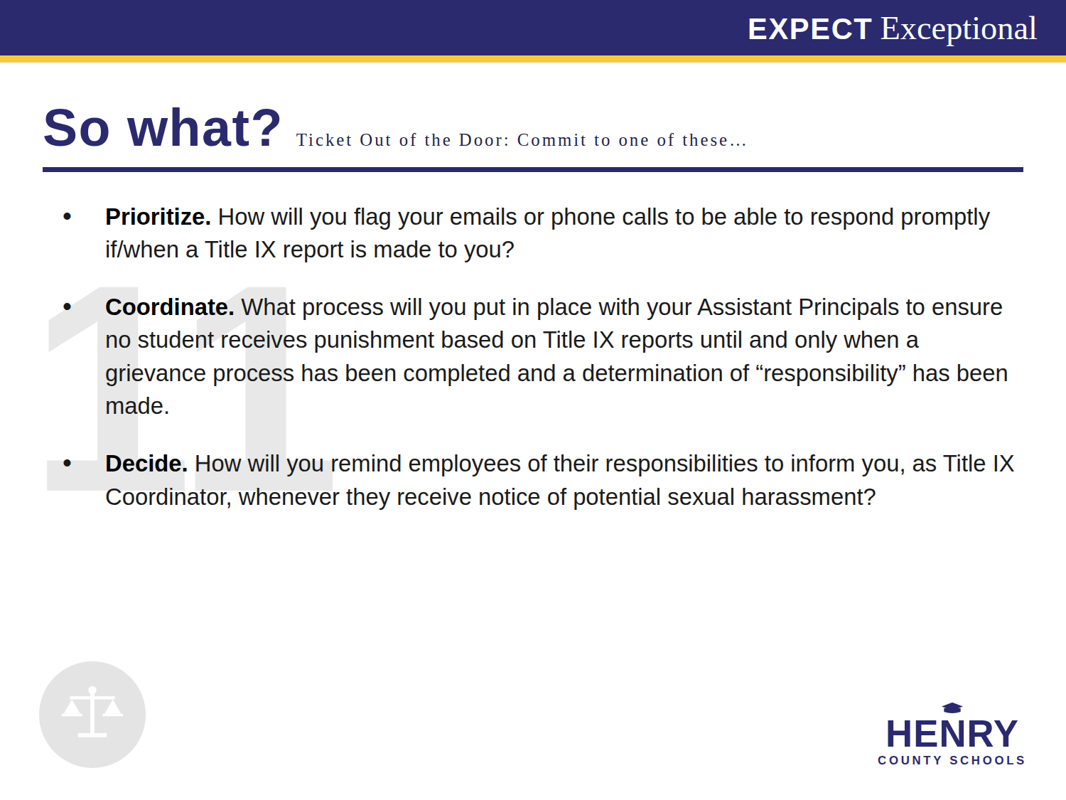EXPECTExceptional
So what?
Ticket Out of the Door: Commit to one of these…
11
Prioritize. How will you flag your emails or phone calls to be able to respond promptly if/when a Title IX report is made to you?
Coordinate. What process will you put in place with your Assistant Principals to ensure no student receives punishment based on Title IX reports until and only when a grievance process has been completed and a determination of “responsibility” has been made.
Decide. How will you remind employees of their responsibilities to inform you, as Title IX Coordinator, whenever they receive notice of potential sexual harassment?
HENRY
COUNTY SCHOOLS